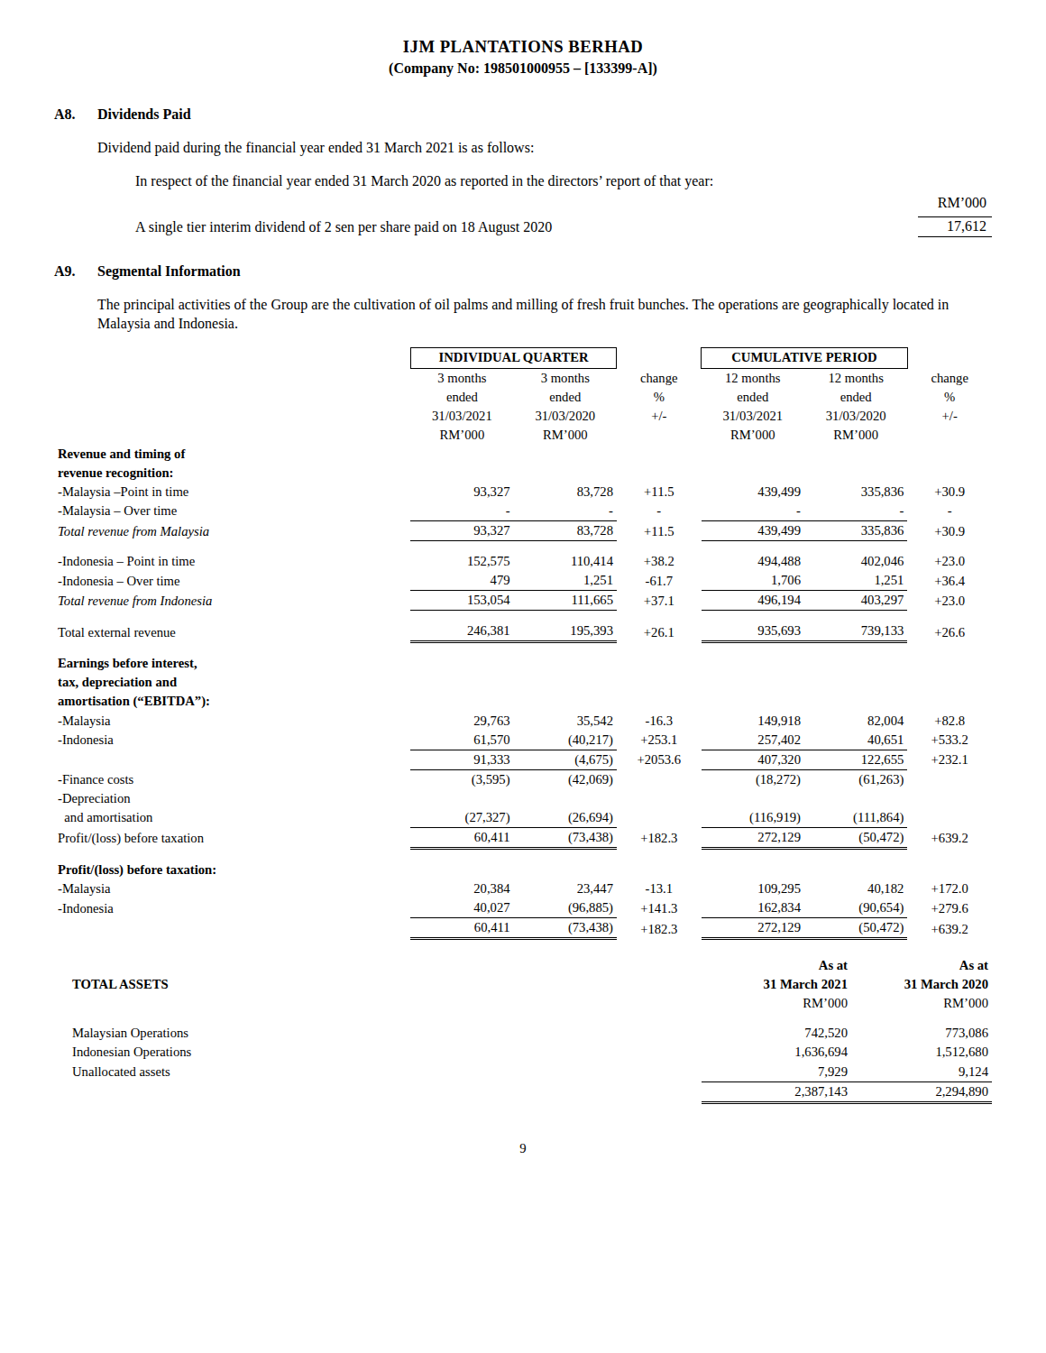IJM PLANTATIONS BERHAD
(Company No: 198501000955 – [133399-A])
A8. Dividends Paid
Dividend paid during the financial year ended 31 March 2021 is as follows:
In respect of the financial year ended 31 March 2020 as reported in the directors’ report of that year:
RM’000
A single tier interim dividend of 2 sen per share paid on 18 August 2020 17,612
A9. Segmental Information
The principal activities of the Group are the cultivation of oil palms and milling of fresh fruit bunches. The operations are geographically located in Malaysia and Indonesia.
| | INDIVIDUAL QUARTER | | CUMULATIVE PERIOD | |
| | 3 months | 3 months | change | 12 months | 12 months | change |
| | ended | ended | % | ended | ended | % |
| | 31/03/2021 | 31/03/2020 | +/- | 31/03/2021 | 31/03/2020 | +/- |
| | RM’000 | RM’000 | | RM’000 | RM’000 | |
| Revenue and timing of | |
| revenue recognition: | |
| -Malaysia –Point in time | 93,327 | 83,728 | +11.5 | 439,499 | 335,836 | +30.9 |
| -Malaysia – Over time | - | - | - | - | - | - |
| Total revenue from Malaysia | 93,327 | 83,728 | +11.5 | 439,499 | 335,836 | +30.9 |
| -Indonesia – Point in time | 152,575 | 110,414 | +38.2 | 494,488 | 402,046 | +23.0 |
| -Indonesia – Over time | 479 | 1,251 | -61.7 | 1,706 | 1,251 | +36.4 |
| Total revenue from Indonesia | 153,054 | 111,665 | +37.1 | 496,194 | 403,297 | +23.0 |
| Total external revenue | 246,381 | 195,393 | +26.1 | 935,693 | 739,133 | +26.6 |
| Earnings before interest, | |
| tax, depreciation and | |
| amortisation (“EBITDA”): | |
| -Malaysia | 29,763 | 35,542 | -16.3 | 149,918 | 82,004 | +82.8 |
| -Indonesia | 61,570 | (40,217) | +253.1 | 257,402 | 40,651 | +533.2 |
| | 91,333 | (4,675) | +2053.6 | 407,320 | 122,655 | +232.1 |
| -Finance costs | (3,595) | (42,069) | | (18,272) | (61,263) | |
| -Depreciation | |
| and amortisation | (27,327) | (26,694) | | (116,919) | (111,864) | |
| Profit/(loss) before taxation | 60,411 | (73,438) | +182.3 | 272,129 | (50,472) | +639.2 |
| Profit/(loss) before taxation: | |
| -Malaysia | 20,384 | 23,447 | -13.1 | 109,295 | 40,182 | +172.0 |
| -Indonesia | 40,027 | (96,885) | +141.3 | 162,834 | (90,654) | +279.6 |
| | 60,411 | (73,438) | +182.3 | 272,129 | (50,472) | +639.2 |
| | As at | As at |
| TOTAL ASSETS | | 31 March 2021 | 31 March 2020 |
| | RM’000 | RM’000 |
| Malaysian Operations | | 742,520 | 773,086 |
| Indonesian Operations | | 1,636,694 | 1,512,680 |
| Unallocated assets | | 7,929 | 9,124 |
| | 2,387,143 | 2,294,890 |
9